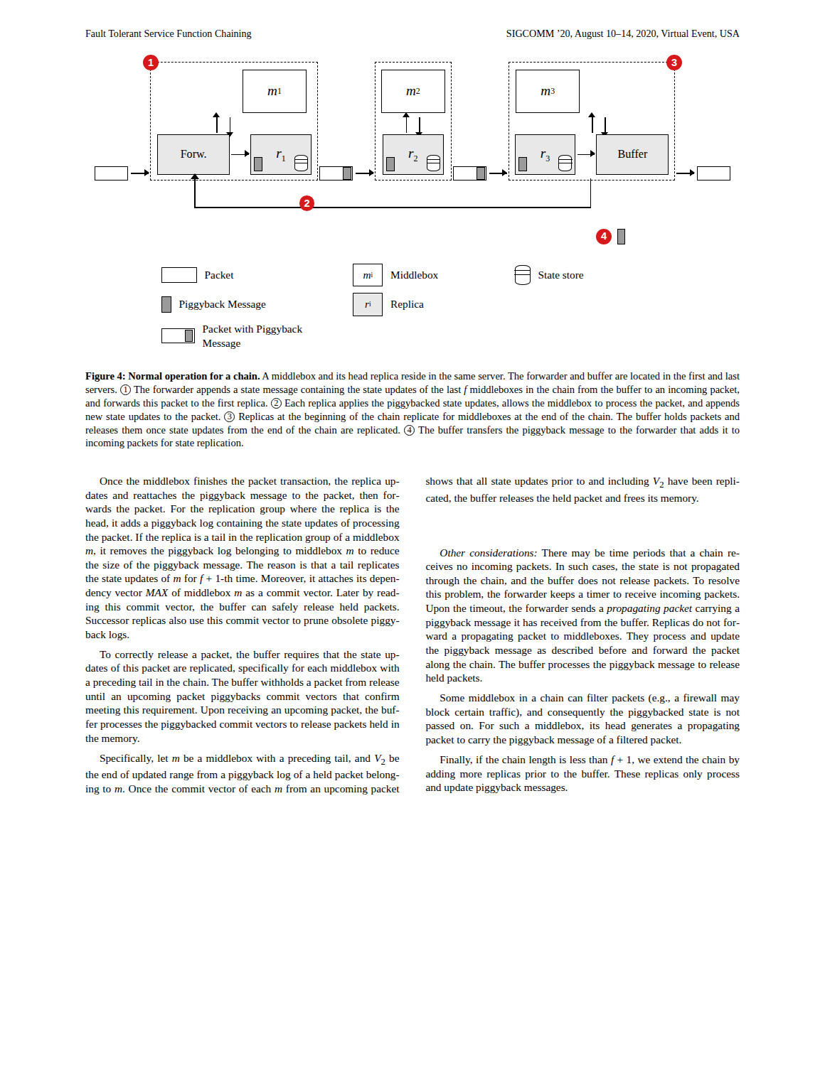Fault Tolerant Service Function Chaining
SIGCOMM ’20, August 10–14, 2020, Virtual Event, USA
m1
Forw.
r1
1
m2
r2
m3
r3
Buffer
3
2
4
Packet
mi Middlebox
State store
Piggyback Message
ri Replica
Packet with Piggyback Message
Figure 4: Normal operation for a chain. A middlebox and its head replica reside in the same server. The forwarder and buffer are located in the first and last servers. 1 The forwarder appends a state message containing the state updates of the last f middleboxes in the chain from the buffer to an incoming packet, and forwards this packet to the first replica. 2 Each replica applies the piggybacked state updates, allows the middlebox to process the packet, and appends new state updates to the packet. 3 Replicas at the beginning of the chain replicate for middleboxes at the end of the chain. The buffer holds packets and releases them once state updates from the end of the chain are replicated. 4 The buffer transfers the piggyback message to the forwarder that adds it to incoming packets for state replication.
Once the middlebox finishes the packet transaction, the replica updates and reattaches the piggyback message to the packet, then forwards the packet. For the replication group where the replica is the head, it adds a piggyback log containing the state updates of processing the packet. If the replica is a tail in the replication group of a middlebox m, it removes the piggyback log belonging to middlebox m to reduce the size of the piggyback message. The reason is that a tail replicates the state updates of m for f + 1-th time. Moreover, it attaches its dependency vector MAX of middlebox m as a commit vector. Later by reading this commit vector, the buffer can safely release held packets. Successor replicas also use this commit vector to prune obsolete piggyback logs.
To correctly release a packet, the buffer requires that the state updates of this packet are replicated, specifically for each middlebox with a preceding tail in the chain. The buffer withholds a packet from release until an upcoming packet piggybacks commit vectors that confirm meeting this requirement. Upon receiving an upcoming packet, the buffer processes the piggybacked commit vectors to release packets held in the memory.
Specifically, let m be a middlebox with a preceding tail, and V2 be the end of updated range from a piggyback log of a held packet belonging to m. Once the commit vector of each m from an upcoming packet shows that all state updates prior to and including V2 have been replicated, the buffer releases the held packet and frees its memory.
Other considerations: There may be time periods that a chain receives no incoming packets. In such cases, the state is not propagated through the chain, and the buffer does not release packets. To resolve this problem, the forwarder keeps a timer to receive incoming packets. Upon the timeout, the forwarder sends a propagating packet carrying a piggyback message it has received from the buffer. Replicas do not forward a propagating packet to middleboxes. They process and update the piggyback message as described before and forward the packet along the chain. The buffer processes the piggyback message to release held packets.
Some middlebox in a chain can filter packets (e.g., a firewall may block certain traffic), and consequently the piggybacked state is not passed on. For such a middlebox, its head generates a propagating packet to carry the piggyback message of a filtered packet.
Finally, if the chain length is less than f + 1, we extend the chain by adding more replicas prior to the buffer. These replicas only process and update piggyback messages.